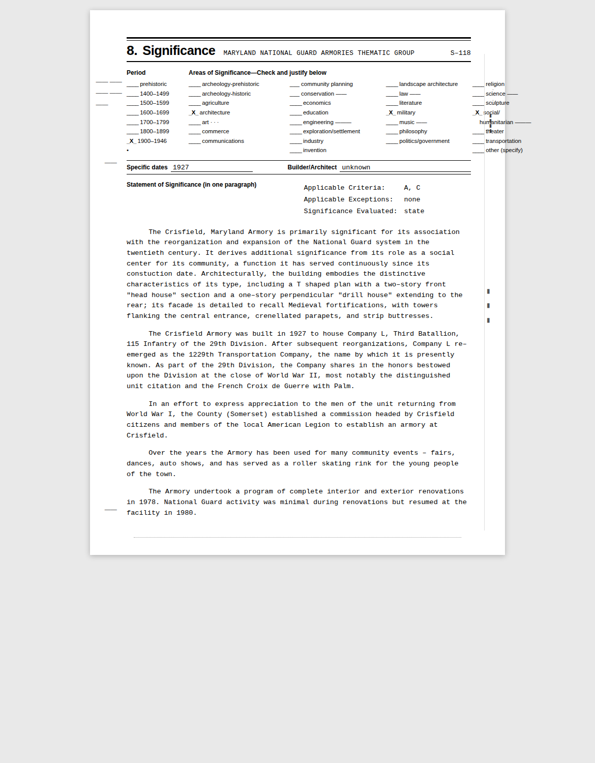—— ——
—— ——
——
——
——
· · · ·
▮▮▮▮
▮
▮
▮
8. Significance MARYLAND NATIONAL GUARD ARMORIES THEMATIC GROUP S–118
Period
Areas of Significance—Check and justify below
prehistoric
archeology-prehistoric
community planning
landscape architecture
religion
1400–1499
archeology-historic
conservation ——
law ——
science ——
1500–1599
agriculture
economics
literature
sculpture
1600–1699
architecture
education
military
social/
1700–1799
art · · ·
engineering ———
music ——
humanitarian ———
1800–1899
commerce
exploration/settlement
philosophy
theater
1900–1946
communications
industry
politics/government
transportation
•
invention
other (specify)
Specific dates 1927 Builder/Architect unknown
Statement of Significance (in one paragraph)
| Applicable Criteria: | A, C |
| Applicable Exceptions: | none |
| Significance Evaluated: | state |
The Crisfield, Maryland Armory is primarily significant for its association with the reorganization and expansion of the National Guard system in the twentieth century. It derives additional significance from its role as a social center for its community, a function it has served continuously since its constuction date. Architecturally, the building embodies the distinctive characteristics of its type, including a T shaped plan with a two–story front "head house" section and a one–story perpendicular "drill house" extending to the rear; its facade is detailed to recall Medieval fortifications, with towers flanking the central entrance, crenellated parapets, and strip buttresses.
The Crisfield Armory was built in 1927 to house Company L, Third Batallion, 115 Infantry of the 29th Division. After subsequent reorganizations, Company L re–emerged as the 1229th Transportation Company, the name by which it is presently known. As part of the 29th Division, the Company shares in the honors bestowed upon the Division at the close of World War II, most notably the distinguished unit citation and the French Croix de Guerre with Palm.
In an effort to express appreciation to the men of the unit returning from World War I, the County (Somerset) established a commission headed by Crisfield citizens and members of the local American Legion to establish an armory at Crisfield.
Over the years the Armory has been used for many community events – fairs, dances, auto shows, and has served as a roller skating rink for the young people of the town.
The Armory undertook a program of complete interior and exterior renovations in 1978. National Guard activity was minimal during renovations but resumed at the facility in 1980.